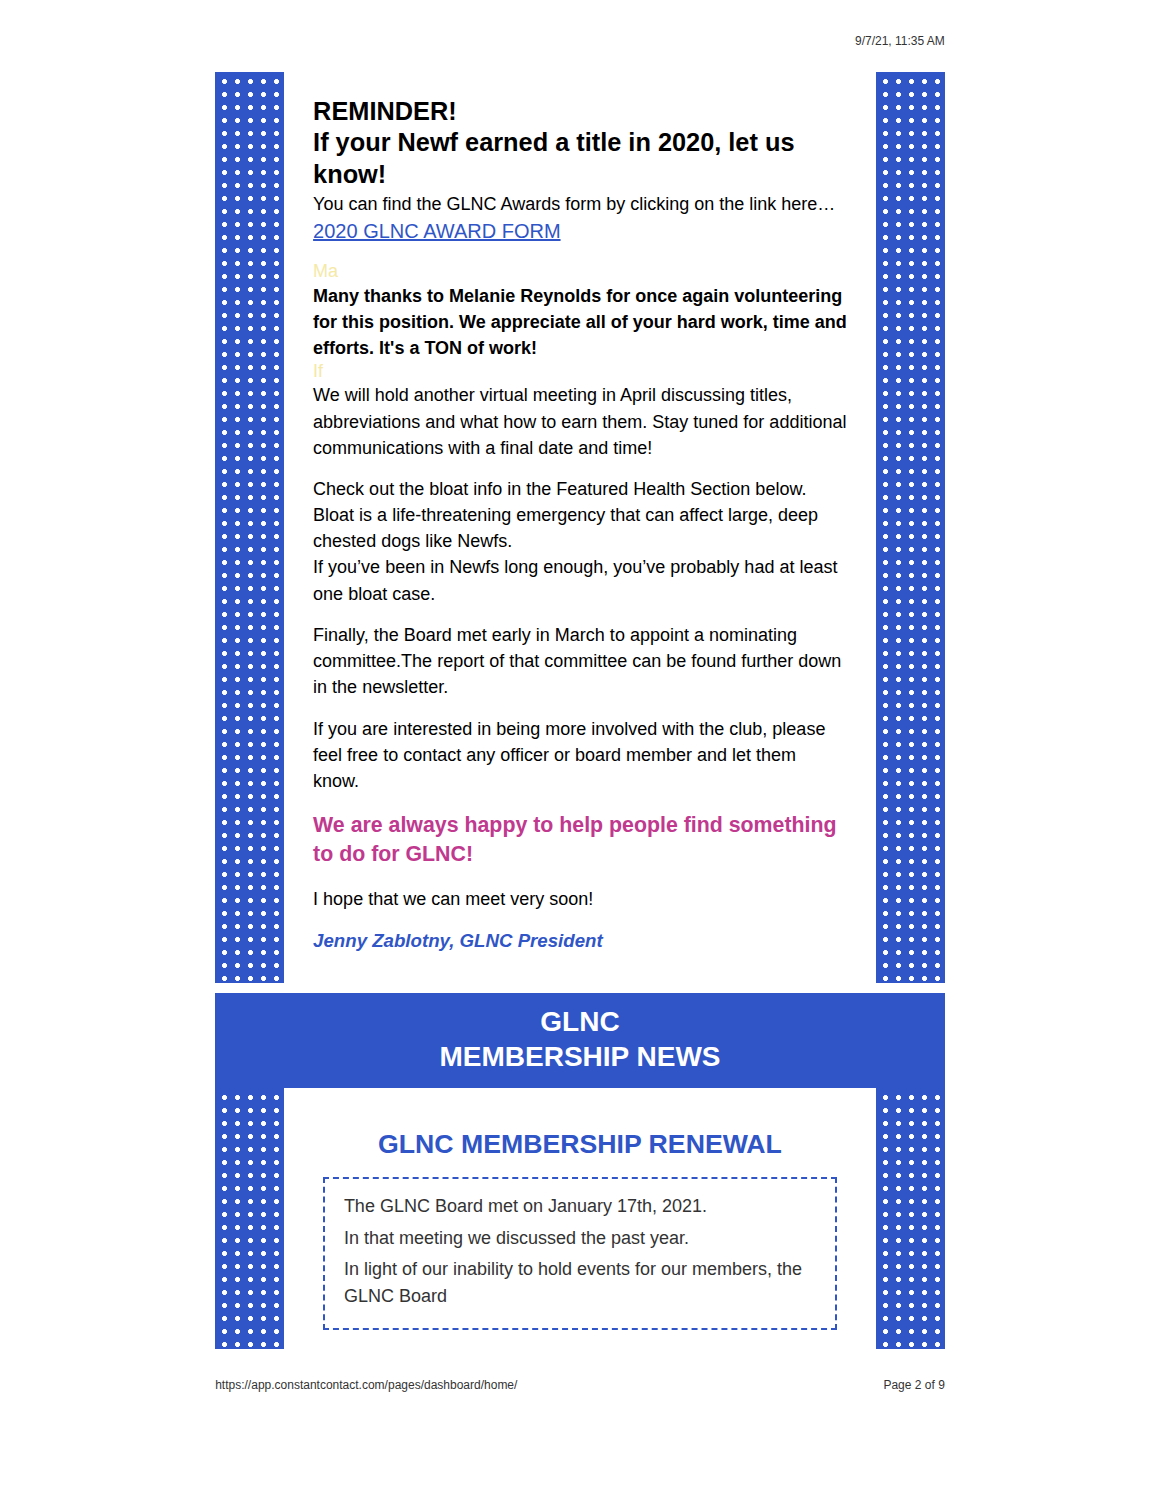9/7/21, 11:35 AM
REMINDER!
If your Newf earned a title in 2020, let us know!
You can find the GLNC Awards form by clicking on the link here…
2020 GLNC AWARD FORM
Ma
Many thanks to Melanie Reynolds for once again volunteering for this position. We appreciate all of your hard work, time and efforts. It's a TON of work!
If
We will hold another virtual meeting in April discussing titles, abbreviations and what how to earn them. Stay tuned for additional communications with a final date and time!
Check out the bloat info in the Featured Health Section below.
Bloat is a life-threatening emergency that can affect large, deep chested dogs like Newfs.
If you’ve been in Newfs long enough, you’ve probably had at least one bloat case.
Finally, the Board met early in March to appoint a nominating committee.The report of that committee can be found further down in the newsletter.
If you are interested in being more involved with the club, please feel free to contact any officer or board member and let them know.
We are always happy to help people find something to do for GLNC!
I hope that we can meet very soon!
Jenny Zablotny, GLNC President
GLNC
MEMBERSHIP NEWS
GLNC MEMBERSHIP RENEWAL
The GLNC Board met on January 17th, 2021.
In that meeting we discussed the past year.
In light of our inability to hold events for our members, the GLNC Board
https://app.constantcontact.com/pages/dashboard/home/ Page 2 of 9